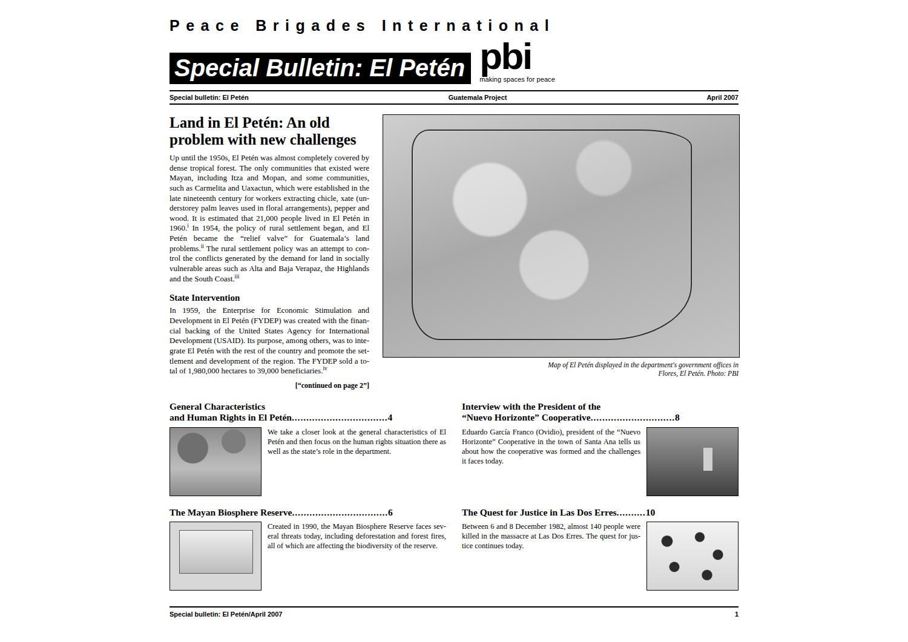Peace Brigades International
Special Bulletin: El Petén
pbi making spaces for peace
Special bulletin: El Petén
Guatemala Project
April 2007
Land in El Petén: An old problem with new challenges
Up until the 1950s, El Petén was almost completely covered by dense tropical forest. The only communities that existed were Mayan, including Itza and Mopan, and some communities, such as Carmelita and Uaxactun, which were established in the late nineteenth century for workers extracting chicle, xate (understorey palm leaves used in floral arrangements), pepper and wood. It is estimated that 21,000 people lived in El Petén in 1960.i In 1954, the policy of rural settlement began, and El Petén became the “relief valve” for Guatemala’s land problems.ii The rural settlement policy was an attempt to control the conflicts generated by the demand for land in socially vulnerable areas such as Alta and Baja Verapaz, the Highlands and the South Coast.iii
State Intervention
In 1959, the Enterprise for Economic Stimulation and Development in El Petén (FYDEP) was created with the financial backing of the United States Agency for International Development (USAID). Its purpose, among others, was to integrate El Petén with the rest of the country and promote the settlement and development of the region. The FYDEP sold a total of 1,980,000 hectares to 39,000 beneficiaries.iv
[“continued on page 2”]
Map of El Petén displayed in the department's government offices in
Flores, El Petén. Photo: PBI
General Characteristics
and Human Rights in El Petén................................. 4
We take a closer look at the general characteristics of El Petén and then focus on the human rights situation there as well as the state’s role in the department.
Interview with the President of the
“Nuevo Horizonte” Cooperative............................. 8
Eduardo García Franco (Ovidio), president of the “Nuevo Horizonte” Cooperative in the town of Santa Ana tells us about how the cooperative was formed and the challenges it faces today.
The Mayan Biosphere Reserve................................. 6
Created in 1990, the Mayan Biosphere Reserve faces several threats today, including deforestation and forest fires, all of which are affecting the biodiversity of the reserve.
The Quest for Justice in Las Dos Erres.......... 10
Between 6 and 8 December 1982, almost 140 people were killed in the massacre at Las Dos Erres. The quest for justice continues today.
Special bulletin: El Petén/April 2007
1